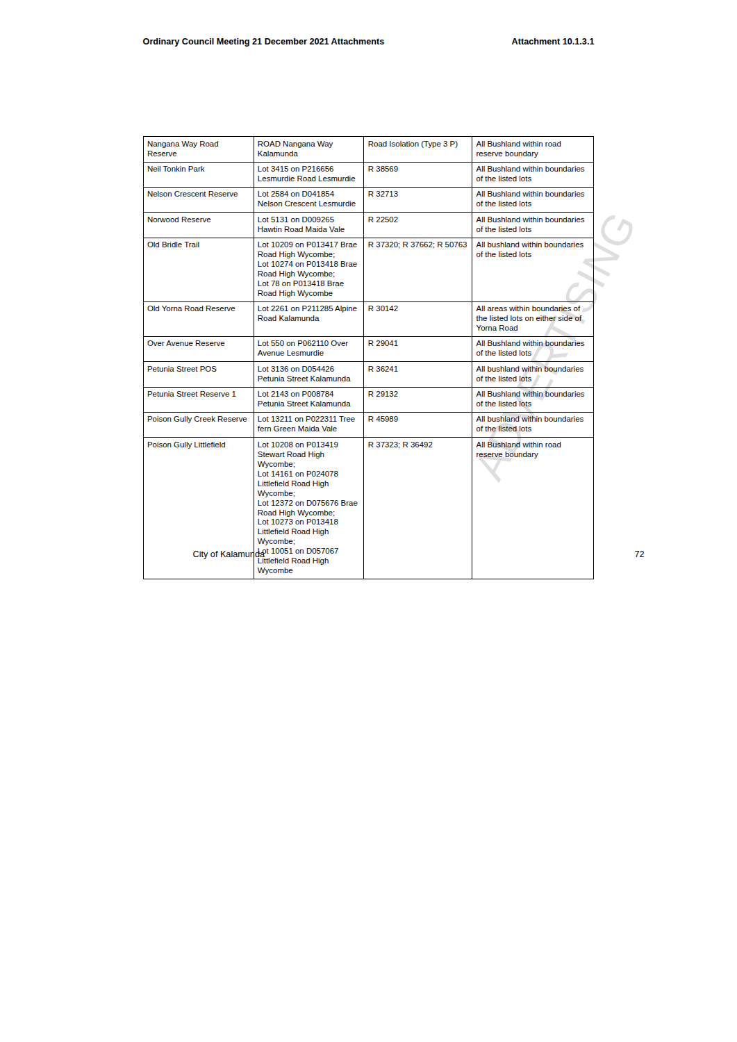ADVERTISING
Ordinary Council Meeting 21 December 2021 Attachments
Attachment 10.1.3.1
| Nangana Way Road Reserve | ROAD Nangana Way Kalamunda | Road Isolation (Type 3 P) | All Bushland within road reserve boundary |
| Neil Tonkin Park | Lot 3415 on P216656 Lesmurdie Road Lesmurdie | R 38569 | All Bushland within boundaries of the listed lots |
| Nelson Crescent Reserve | Lot 2584 on D041854 Nelson Crescent Lesmurdie | R 32713 | All Bushland within boundaries of the listed lots |
| Norwood Reserve | Lot 5131 on D009265 Hawtin Road Maida Vale | R 22502 | All Bushland within boundaries of the listed lots |
| Old Bridle Trail | Lot 10209 on P013417 Brae Road High Wycombe; Lot 10274 on P013418 Brae Road High Wycombe; Lot 78 on P013418 Brae Road High Wycombe | R 37320; R 37662; R 50763 | All bushland within boundaries of the listed lots |
| Old Yorna Road Reserve | Lot 2261 on P211285 Alpine Road Kalamunda | R 30142 | All areas within boundaries of the listed lots on either side of Yorna Road |
| Over Avenue Reserve | Lot 550 on P062110 Over Avenue Lesmurdie | R 29041 | All Bushland within boundaries of the listed lots |
| Petunia Street POS | Lot 3136 on D054426 Petunia Street Kalamunda | R 36241 | All bushland within boundaries of the listed lots |
| Petunia Street Reserve 1 | Lot 2143 on P008784 Petunia Street Kalamunda | R 29132 | All Bushland within boundaries of the listed lots |
| Poison Gully Creek Reserve | Lot 13211 on P022311 Tree fern Green Maida Vale | R 45989 | All bushland within boundaries of the listed lots |
| Poison Gully Littlefield | Lot 10208 on P013419 Stewart Road High Wycombe; Lot 14161 on P024078 Littlefield Road High Wycombe; Lot 12372 on D075676 Brae Road High Wycombe; Lot 10273 on P013418 Littlefield Road High Wycombe; Lot 10051 on D057067 Littlefield Road High Wycombe | R 37323; R 36492 | All Bushland within road reserve boundary |
City of Kalamunda
72